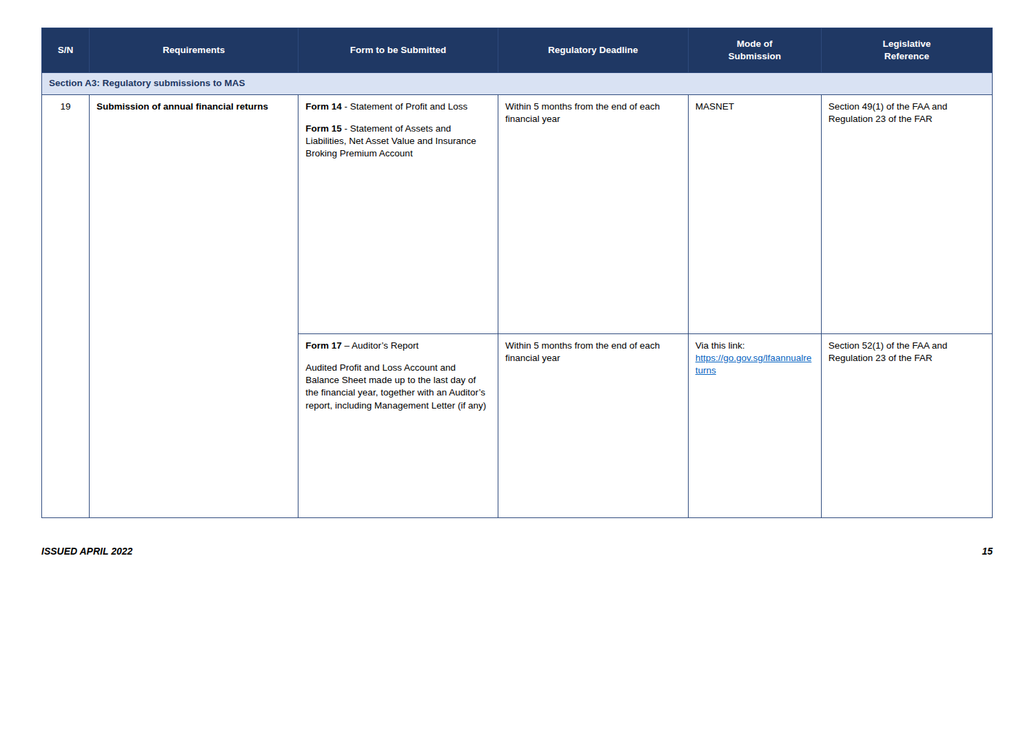| S/N | Requirements | Form to be Submitted | Regulatory Deadline | Mode of Submission | Legislative Reference |
| --- | --- | --- | --- | --- | --- |
| Section A3: Regulatory submissions to MAS |
| 19 | Submission of annual financial returns | Form 14 - Statement of Profit and Loss Form 15 - Statement of Assets and Liabilities, Net Asset Value and Insurance Broking Premium Account | Within 5 months from the end of each financial year | MASNET | Section 49(1) of the FAA and Regulation 23 of the FAR |
| Form 17 – Auditor’s Report Audited Profit and Loss Account and Balance Sheet made up to the last day of the financial year, together with an Auditor’s report, including Management Letter (if any) | Within 5 months from the end of each financial year | Via this link: https://go.gov.sg/lfaannualreturns | Section 52(1) of the FAA and Regulation 23 of the FAR |
ISSUED APRIL 2022
15